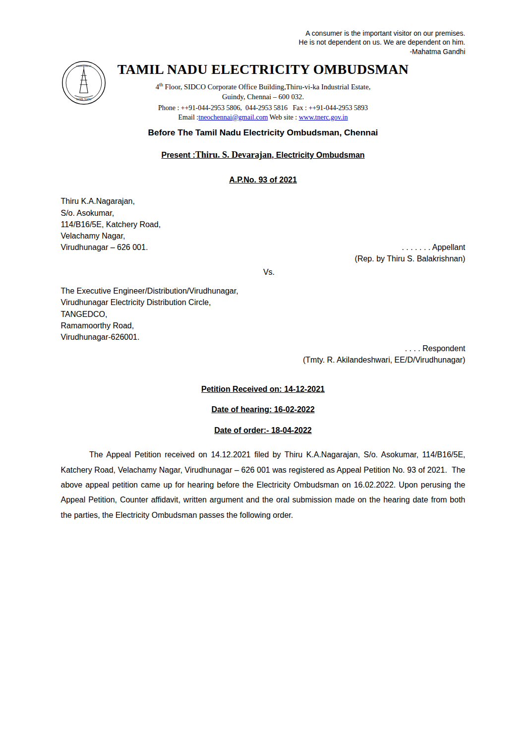A consumer is the important visitor on our premises.
He is not dependent on us. We are dependent on him.
-Mahatma Gandhi
TAMIL NADU OMBUDSMAN
TAMIL NADU ELECTRICITY OMBUDSMAN
4th Floor, SIDCO Corporate Office Building,Thiru-vi-ka Industrial Estate,
Guindy, Chennai – 600 032.
Phone : ++91-044-2953 5806, 044-2953 5816 Fax : ++91-044-2953 5893
Email :tneochennai@gmail.com Web site : www.tnerc.gov.in
Before The Tamil Nadu Electricity Ombudsman, Chennai
Present :Thiru. S. Devarajan, Electricity Ombudsman
A.P.No. 93 of 2021
Thiru K.A.Nagarajan,
S/o. Asokumar,
114/B16/5E, Katchery Road,
Velachamy Nagar,
Virudhunagar – 626 001.. . . . . . . Appellant
(Rep. by Thiru S. Balakrishnan)
Vs.
The Executive Engineer/Distribution/Virudhunagar,
Virudhunagar Electricity Distribution Circle,
TANGEDCO,
Ramamoorthy Road,
Virudhunagar-626001.
. . . . Respondent
(Tmty. R. Akilandeshwari, EE/D/Virudhunagar)
Petition Received on: 14-12-2021
Date of hearing: 16-02-2022
Date of order:- 18-04-2022
The Appeal Petition received on 14.12.2021 filed by Thiru K.A.Nagarajan, S/o. Asokumar, 114/B16/5E, Katchery Road, Velachamy Nagar, Virudhunagar – 626 001 was registered as Appeal Petition No. 93 of 2021. The above appeal petition came up for hearing before the Electricity Ombudsman on 16.02.2022. Upon perusing the Appeal Petition, Counter affidavit, written argument and the oral submission made on the hearing date from both the parties, the Electricity Ombudsman passes the following order.